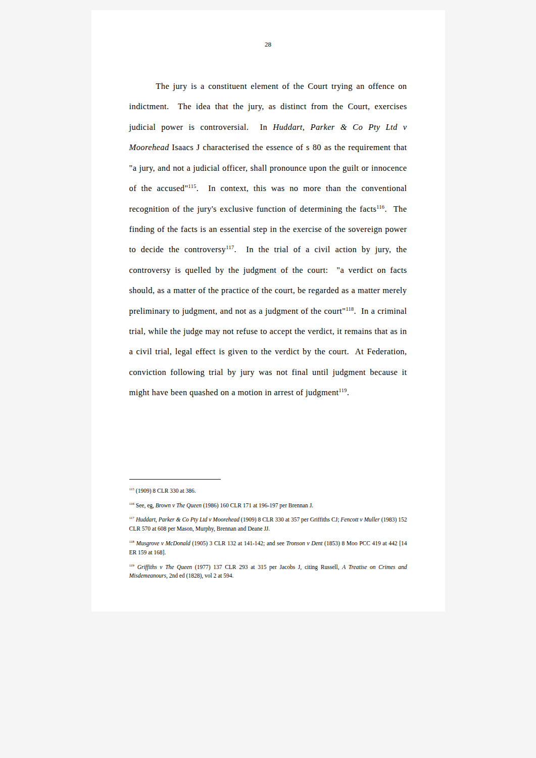28
The jury is a constituent element of the Court trying an offence on indictment. The idea that the jury, as distinct from the Court, exercises judicial power is controversial. In Huddart, Parker & Co Pty Ltd v Moorehead Isaacs J characterised the essence of s 80 as the requirement that "a jury, and not a judicial officer, shall pronounce upon the guilt or innocence of the accused"115. In context, this was no more than the conventional recognition of the jury's exclusive function of determining the facts116. The finding of the facts is an essential step in the exercise of the sovereign power to decide the controversy117. In the trial of a civil action by jury, the controversy is quelled by the judgment of the court: "a verdict on facts should, as a matter of the practice of the court, be regarded as a matter merely preliminary to judgment, and not as a judgment of the court"118. In a criminal trial, while the judge may not refuse to accept the verdict, it remains that as in a civil trial, legal effect is given to the verdict by the court. At Federation, conviction following trial by jury was not final until judgment because it might have been quashed on a motion in arrest of judgment119.
115 (1909) 8 CLR 330 at 386.
116 See, eg, Brown v The Queen (1986) 160 CLR 171 at 196-197 per Brennan J.
117 Huddart, Parker & Co Pty Ltd v Moorehead (1909) 8 CLR 330 at 357 per Griffiths CJ; Fencott v Muller (1983) 152 CLR 570 at 608 per Mason, Murphy, Brennan and Deane JJ.
118 Musgrove v McDonald (1905) 3 CLR 132 at 141-142; and see Tronson v Dent (1853) 8 Moo PCC 419 at 442 [14 ER 159 at 168].
119 Griffiths v The Queen (1977) 137 CLR 293 at 315 per Jacobs J, citing Russell, A Treatise on Crimes and Misdemeanours, 2nd ed (1828), vol 2 at 594.